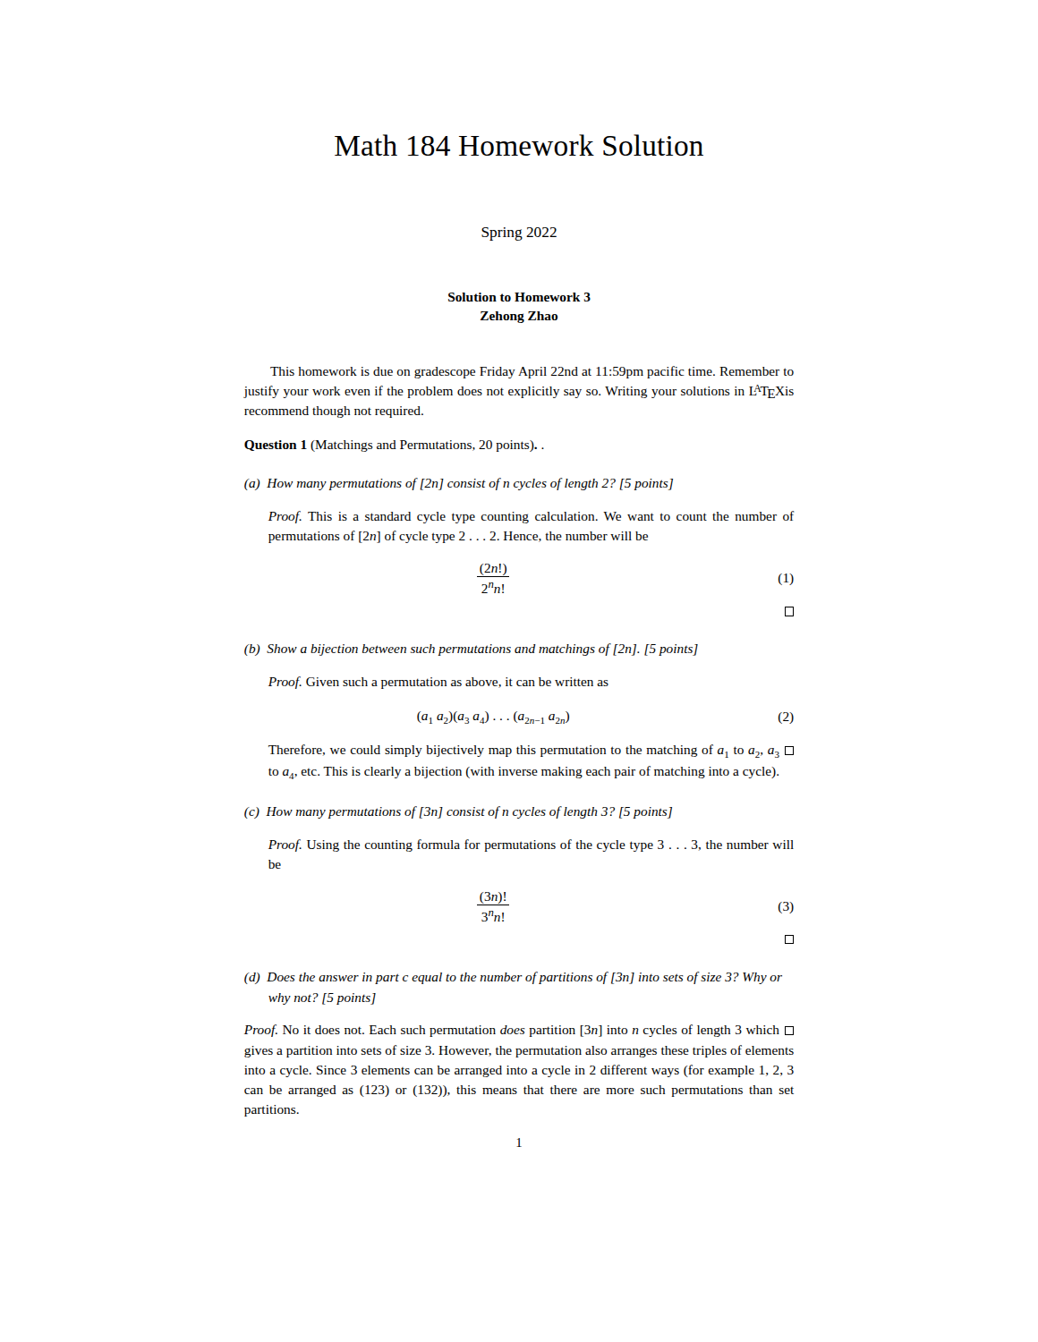Math 184 Homework Solution
Spring 2022
Solution to Homework 3
Zehong Zhao
This homework is due on gradescope Friday April 22nd at 11:59pm pacific time. Remember to justify your work even if the problem does not explicitly say so. Writing your solutions in LATEXis recommend though not required.
Question 1 (Matchings and Permutations, 20 points). .
(a) How many permutations of [2n] consist of n cycles of length 2? [5 points]
Proof. This is a standard cycle type counting calculation. We want to count the number of permutations of [2n] of cycle type 2 . . . 2. Hence, the number will be
(2n!) 2nn! (1)
(b) Show a bijection between such permutations and matchings of [2n]. [5 points]
Proof. Given such a permutation as above, it can be written as
(a1 a2)(a3 a4) . . . (a2n−1 a2n) (2)
Therefore, we could simply bijectively map this permutation to the matching of a1 to a2, a3 to a4, etc. This is clearly a bijection (with inverse making each pair of matching into a cycle).
(c) How many permutations of [3n] consist of n cycles of length 3? [5 points]
Proof. Using the counting formula for permutations of the cycle type 3 . . . 3, the number will be
(3n)!3nn! (3)
(d) Does the answer in part c equal to the number of partitions of [3n] into sets of size 3? Why or why not? [5 points]
Proof. No it does not. Each such permutation does partition [3n] into n cycles of length 3 which gives a partition into sets of size 3. However, the permutation also arranges these triples of elements into a cycle. Since 3 elements can be arranged into a cycle in 2 different ways (for example 1, 2, 3 can be arranged as (123) or (132)), this means that there are more such permutations than set partitions.
1